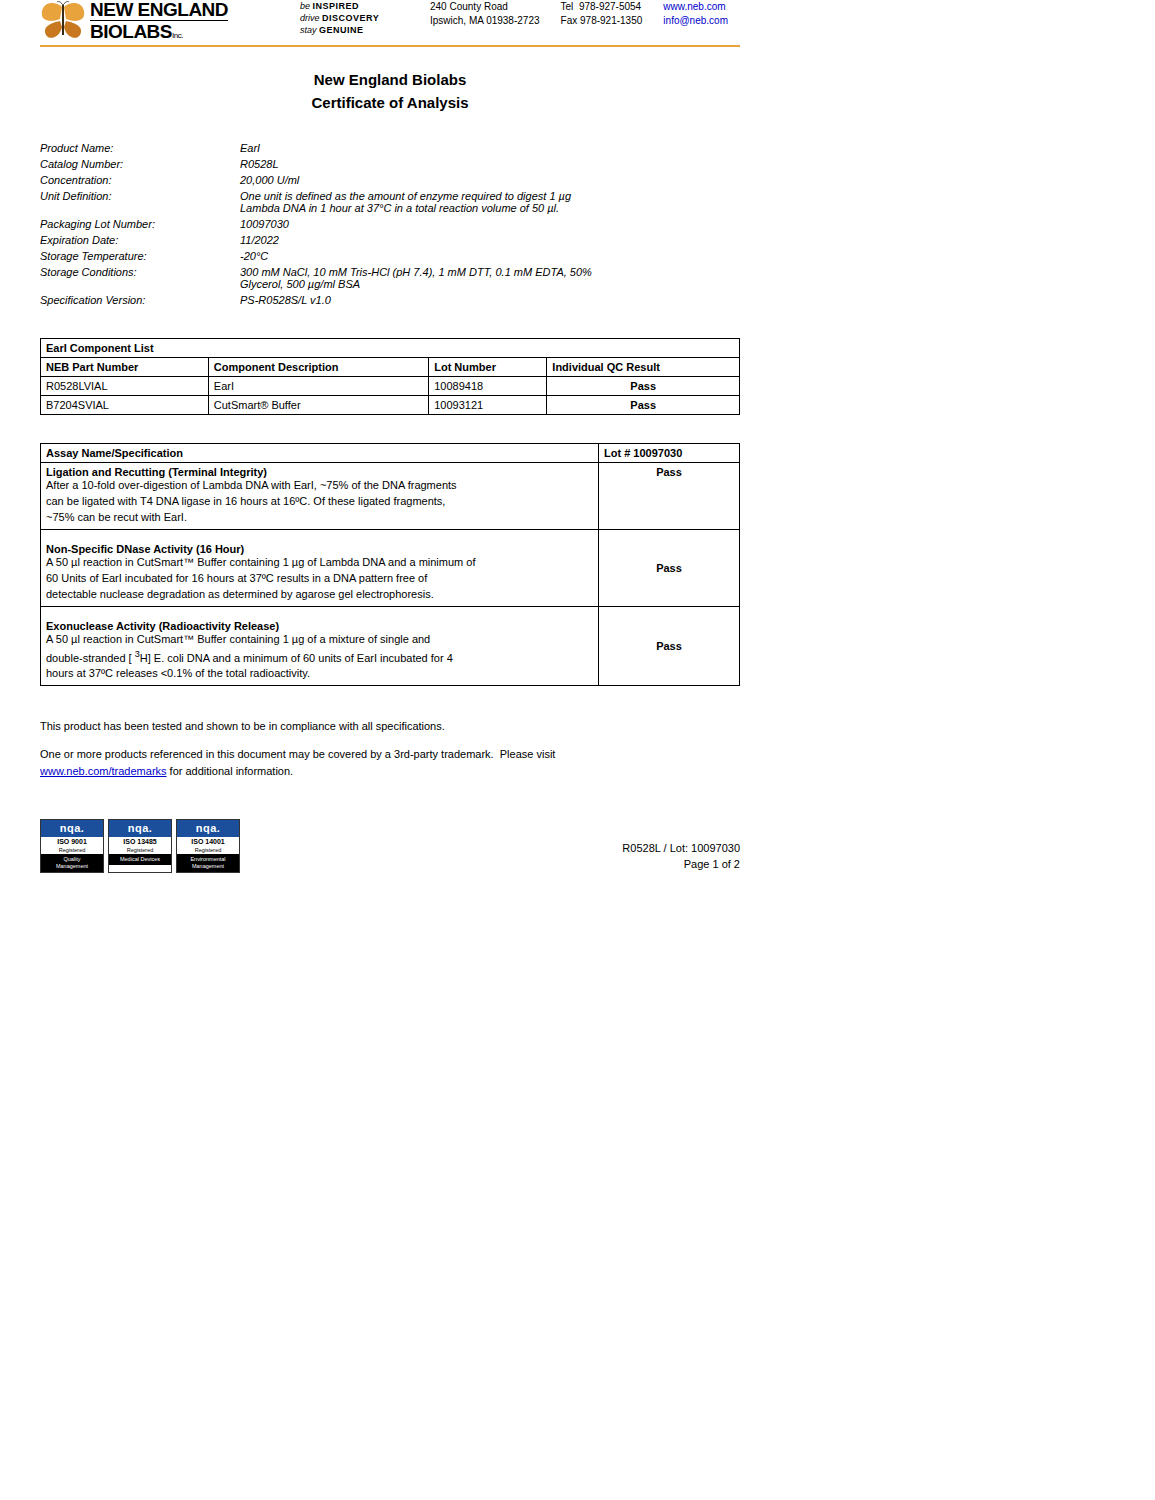NEW ENGLAND
BIOLABSInc.
be INSPIRED
drive DISCOVERY
stay GENUINE
240 County Road
Ipswich, MA 01938-2723
Tel 978-927-5054
Fax 978-921-1350
www.neb.com
info@neb.com
New England Biolabs
Certificate of Analysis
| Product Name: | EarI |
| Catalog Number: | R0528L |
| Concentration: | 20,000 U/ml |
| Unit Definition: | One unit is defined as the amount of enzyme required to digest 1 µg Lambda DNA in 1 hour at 37°C in a total reaction volume of 50 µl. |
| Packaging Lot Number: | 10097030 |
| Expiration Date: | 11/2022 |
| Storage Temperature: | -20°C |
| Storage Conditions: | 300 mM NaCl, 10 mM Tris-HCl (pH 7.4), 1 mM DTT, 0.1 mM EDTA, 50% Glycerol, 500 µg/ml BSA |
| Specification Version: | PS-R0528S/L v1.0 |
| EarI Component List |
| --- |
| NEB Part Number | Component Description | Lot Number | Individual QC Result |
| R0528LVIAL | EarI | 10089418 | Pass |
| B7204SVIAL | CutSmart® Buffer | 10093121 | Pass |
| Assay Name/Specification | Lot # 10097030 |
| --- | --- |
| Ligation and Recutting (Terminal Integrity) After a 10-fold over-digestion of Lambda DNA with EarI, ~75% of the DNA fragments can be ligated with T4 DNA ligase in 16 hours at 16ºC. Of these ligated fragments, ~75% can be recut with EarI. | Pass |
| Non-Specific DNase Activity (16 Hour) A 50 µl reaction in CutSmart™ Buffer containing 1 µg of Lambda DNA and a minimum of 60 Units of EarI incubated for 16 hours at 37ºC results in a DNA pattern free of detectable nuclease degradation as determined by agarose gel electrophoresis. | Pass |
| Exonuclease Activity (Radioactivity Release) A 50 µl reaction in CutSmart™ Buffer containing 1 µg of a mixture of single and double-stranded [ 3 H] E. coli DNA and a minimum of 60 units of EarI incubated for 4 hours at 37ºC releases <0.1% of the total radioactivity. | Pass |
This product has been tested and shown to be in compliance with all specifications.
One or more products referenced in this document may be covered by a 3rd-party trademark. Please visit
www.neb.com/trademarks for additional information.
nqa.
ISO 9001
Registered
Quality
Management
nqa.
ISO 13485
Registered
Medical Devices
nqa.
ISO 14001
Registered
Environmental
Management
R0528L / Lot: 10097030
Page 1 of 2